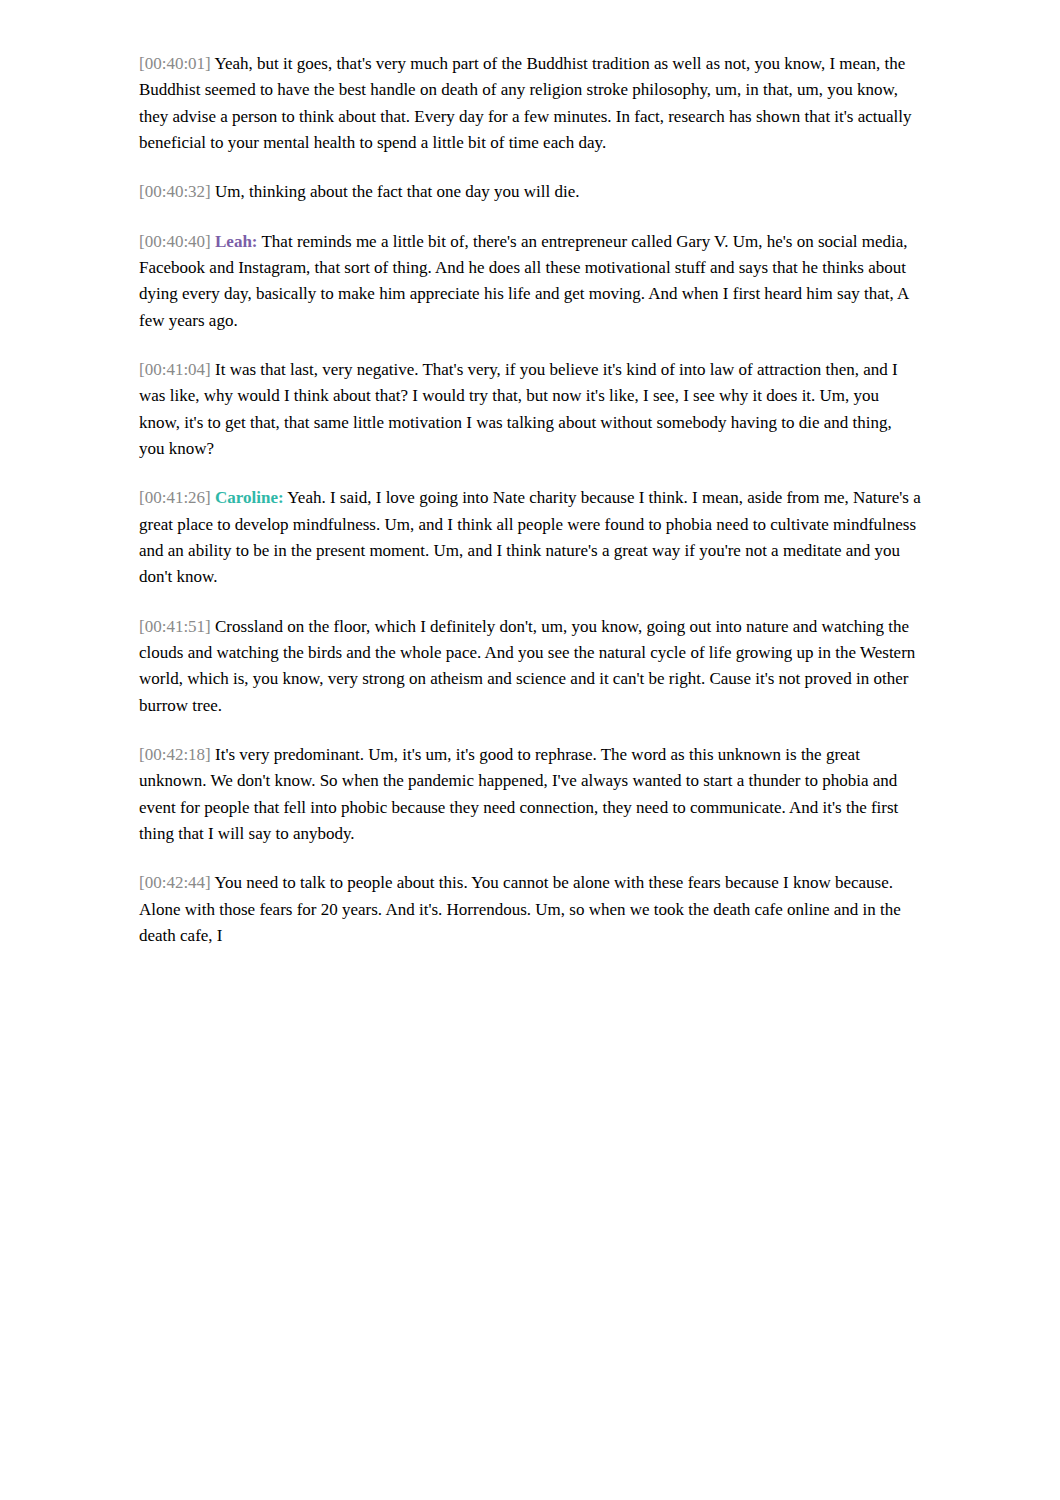[00:40:01] Yeah, but it goes, that's very much part of the Buddhist tradition as well as not, you know, I mean, the Buddhist seemed to have the best handle on death of any religion stroke philosophy, um, in that, um, you know, they advise a person to think about that. Every day for a few minutes. In fact, research has shown that it's actually beneficial to your mental health to spend a little bit of time each day.
[00:40:32] Um, thinking about the fact that one day you will die.
[00:40:40] Leah: That reminds me a little bit of, there's an entrepreneur called Gary V. Um, he's on social media, Facebook and Instagram, that sort of thing. And he does all these motivational stuff and says that he thinks about dying every day, basically to make him appreciate his life and get moving. And when I first heard him say that, A few years ago.
[00:41:04] It was that last, very negative. That's very, if you believe it's kind of into law of attraction then, and I was like, why would I think about that? I would try that, but now it's like, I see, I see why it does it. Um, you know, it's to get that, that same little motivation I was talking about without somebody having to die and thing, you know?
[00:41:26] Caroline: Yeah. I said, I love going into Nate charity because I think. I mean, aside from me, Nature's a great place to develop mindfulness. Um, and I think all people were found to phobia need to cultivate mindfulness and an ability to be in the present moment. Um, and I think nature's a great way if you're not a meditate and you don't know.
[00:41:51] Crossland on the floor, which I definitely don't, um, you know, going out into nature and watching the clouds and watching the birds and the whole pace. And you see the natural cycle of life growing up in the Western world, which is, you know, very strong on atheism and science and it can't be right. Cause it's not proved in other burrow tree.
[00:42:18] It's very predominant. Um, it's um, it's good to rephrase. The word as this unknown is the great unknown. We don't know. So when the pandemic happened, I've always wanted to start a thunder to phobia and event for people that fell into phobic because they need connection, they need to communicate. And it's the first thing that I will say to anybody.
[00:42:44] You need to talk to people about this. You cannot be alone with these fears because I know because. Alone with those fears for 20 years. And it's. Horrendous. Um, so when we took the death cafe online and in the death cafe, I